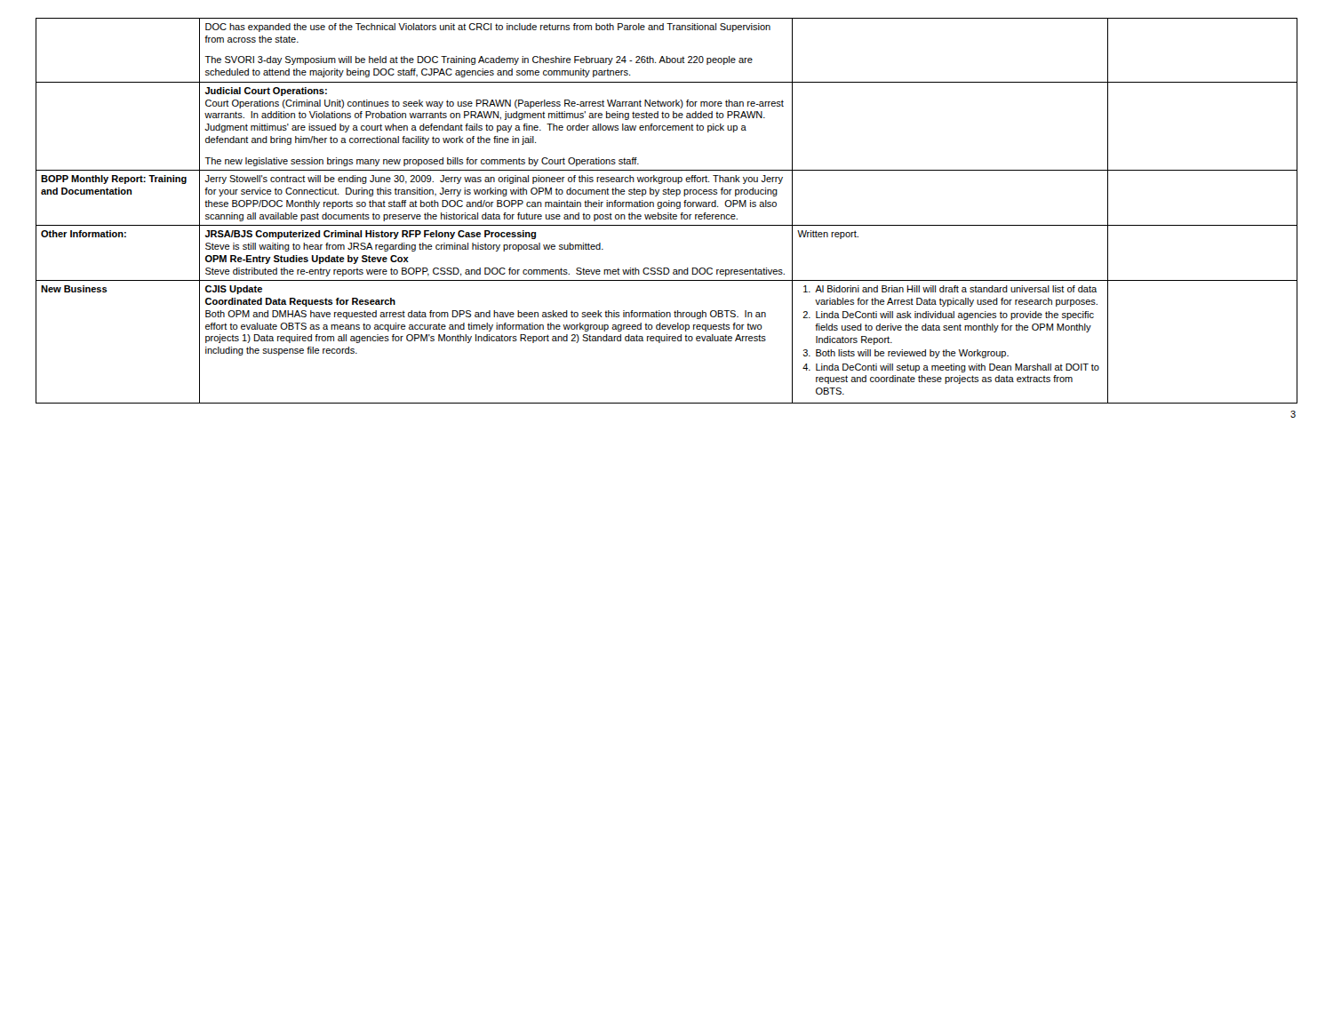| | DOC has expanded the use of the Technical Violators unit at CRCI to include returns from both Parole and Transitional Supervision from across the state. The SVORI 3-day Symposium will be held at the DOC Training Academy in Cheshire February 24 - 26th. About 220 people are scheduled to attend the majority being DOC staff, CJPAC agencies and some community partners. | | |
| | Judicial Court Operations: Court Operations (Criminal Unit) continues to seek way to use PRAWN (Paperless Re-arrest Warrant Network) for more than re-arrest warrants. In addition to Violations of Probation warrants on PRAWN, judgment mittimus' are being tested to be added to PRAWN. Judgment mittimus' are issued by a court when a defendant fails to pay a fine. The order allows law enforcement to pick up a defendant and bring him/her to a correctional facility to work of the fine in jail. The new legislative session brings many new proposed bills for comments by Court Operations staff. | | |
| BOPP Monthly Report: Training and Documentation | Jerry Stowell's contract will be ending June 30, 2009. Jerry was an original pioneer of this research workgroup effort. Thank you Jerry for your service to Connecticut. During this transition, Jerry is working with OPM to document the step by step process for producing these BOPP/DOC Monthly reports so that staff at both DOC and/or BOPP can maintain their information going forward. OPM is also scanning all available past documents to preserve the historical data for future use and to post on the website for reference. | | |
| Other Information: | JRSA/BJS Computerized Criminal History RFP Felony Case Processing Steve is still waiting to hear from JRSA regarding the criminal history proposal we submitted. OPM Re-Entry Studies Update by Steve Cox Steve distributed the re-entry reports were to BOPP, CSSD, and DOC for comments. Steve met with CSSD and DOC representatives. | Written report. | |
| New Business | CJIS Update Coordinated Data Requests for Research Both OPM and DMHAS have requested arrest data from DPS and have been asked to seek this information through OBTS. In an effort to evaluate OBTS as a means to acquire accurate and timely information the workgroup agreed to develop requests for two projects 1) Data required from all agencies for OPM's Monthly Indicators Report and 2) Standard data required to evaluate Arrests including the suspense file records. | Al Bidorini and Brian Hill will draft a standard universal list of data variables for the Arrest Data typically used for research purposes. Linda DeConti will ask individual agencies to provide the specific fields used to derive the data sent monthly for the OPM Monthly Indicators Report. Both lists will be reviewed by the Workgroup. Linda DeConti will setup a meeting with Dean Marshall at DOIT to request and coordinate these projects as data extracts from OBTS. | |
3